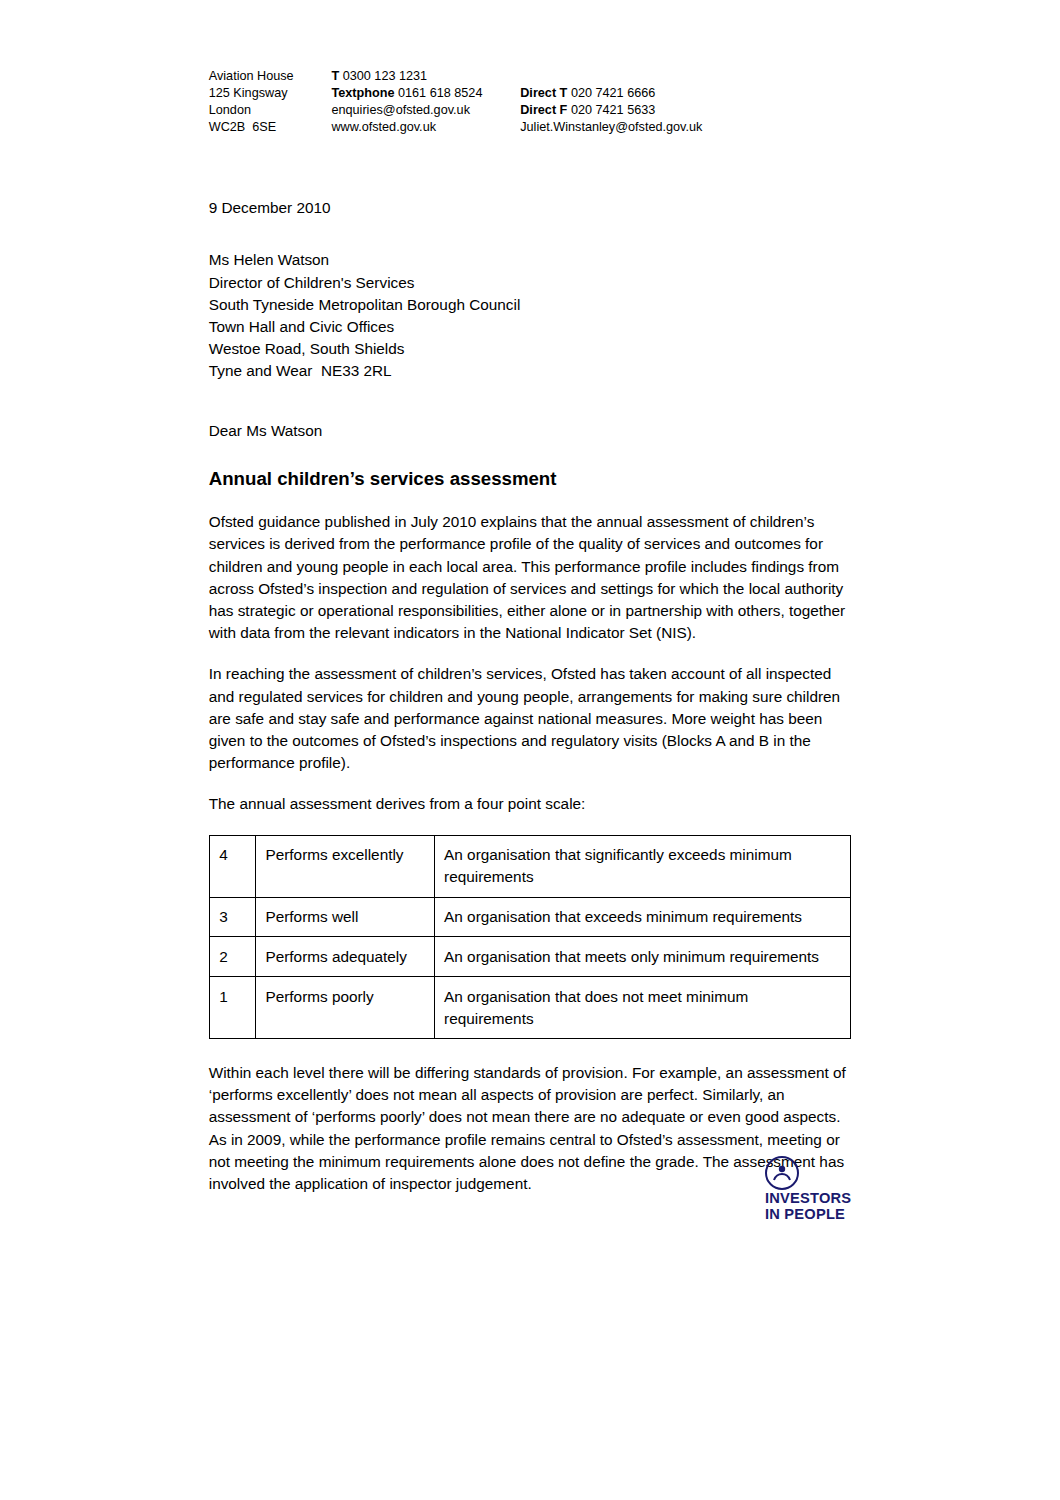| Aviation House | T 0300 123 1231 | |
| 125 Kingsway | Textphone 0161 618 8524 | Direct T 020 7421 6666 |
| London | enquiries@ofsted.gov.uk | Direct F 020 7421 5633 |
| WC2B 6SE | www.ofsted.gov.uk | Juliet.Winstanley@ofsted.gov.uk |
9 December 2010
Ms Helen Watson
Director of Children's Services
South Tyneside Metropolitan Borough Council
Town Hall and Civic Offices
Westoe Road, South Shields
Tyne and Wear NE33 2RL
Dear Ms Watson
Annual children’s services assessment
Ofsted guidance published in July 2010 explains that the annual assessment of children’s services is derived from the performance profile of the quality of services and outcomes for children and young people in each local area. This performance profile includes findings from across Ofsted’s inspection and regulation of services and settings for which the local authority has strategic or operational responsibilities, either alone or in partnership with others, together with data from the relevant indicators in the National Indicator Set (NIS).
In reaching the assessment of children’s services, Ofsted has taken account of all inspected and regulated services for children and young people, arrangements for making sure children are safe and stay safe and performance against national measures. More weight has been given to the outcomes of Ofsted’s inspections and regulatory visits (Blocks A and B in the performance profile).
The annual assessment derives from a four point scale:
| 4 | Performs excellently | An organisation that significantly exceeds minimum requirements |
| 3 | Performs well | An organisation that exceeds minimum requirements |
| 2 | Performs adequately | An organisation that meets only minimum requirements |
| 1 | Performs poorly | An organisation that does not meet minimum requirements |
Within each level there will be differing standards of provision. For example, an assessment of ‘performs excellently’ does not mean all aspects of provision are perfect. Similarly, an assessment of ‘performs poorly’ does not mean there are no adequate or even good aspects. As in 2009, while the performance profile remains central to Ofsted’s assessment, meeting or not meeting the minimum requirements alone does not define the grade. The assessment has involved the application of inspector judgement.
INVESTORS IN PEOPLE